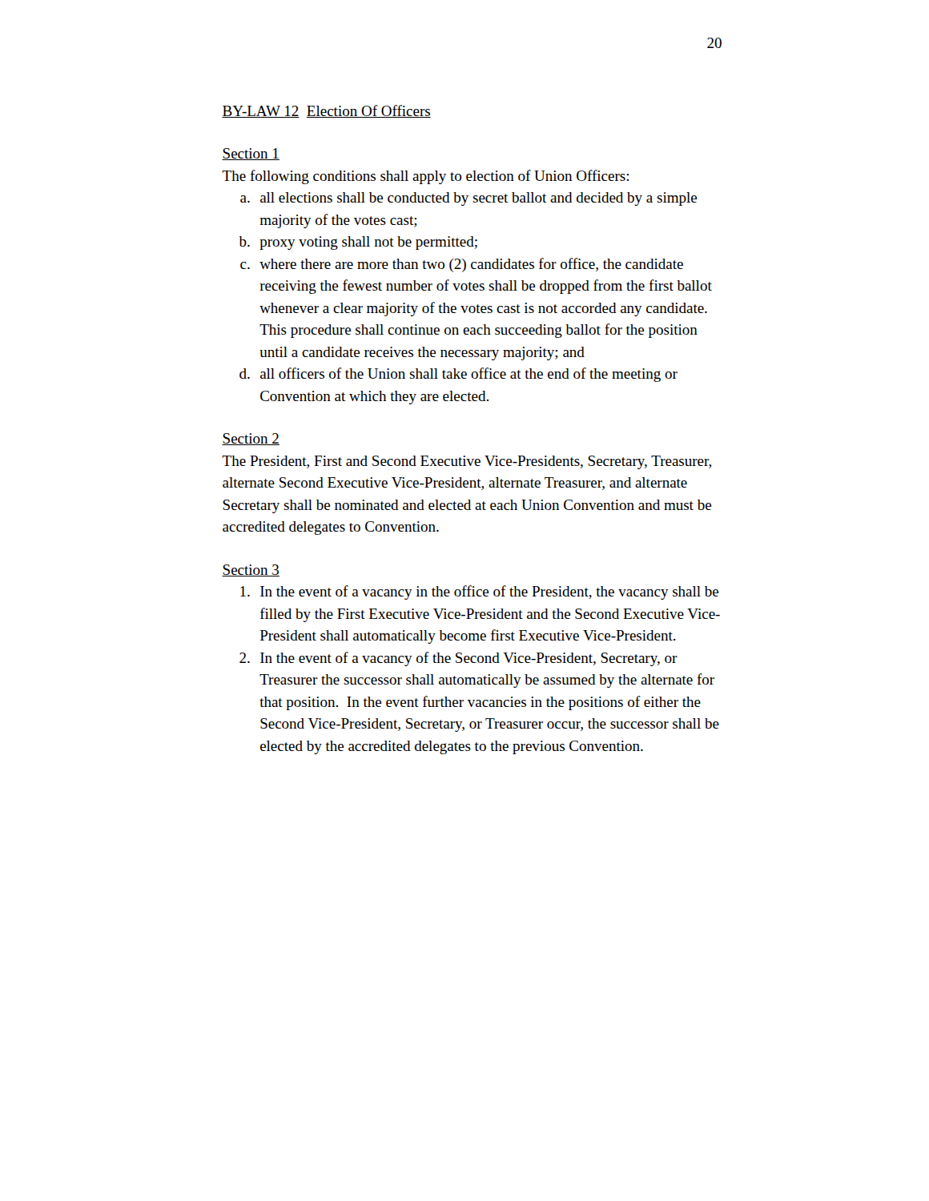20
BY-LAW 12 Election Of Officers
Section 1
The following conditions shall apply to election of Union Officers:
all elections shall be conducted by secret ballot and decided by a simple majority of the votes cast;
proxy voting shall not be permitted;
where there are more than two (2) candidates for office, the candidate receiving the fewest number of votes shall be dropped from the first ballot whenever a clear majority of the votes cast is not accorded any candidate. This procedure shall continue on each succeeding ballot for the position until a candidate receives the necessary majority; and
all officers of the Union shall take office at the end of the meeting or Convention at which they are elected.
Section 2
The President, First and Second Executive Vice-Presidents, Secretary, Treasurer, alternate Second Executive Vice-President, alternate Treasurer, and alternate Secretary shall be nominated and elected at each Union Convention and must be accredited delegates to Convention.
Section 3
In the event of a vacancy in the office of the President, the vacancy shall be filled by the First Executive Vice-President and the Second Executive Vice-President shall automatically become first Executive Vice-President.
In the event of a vacancy of the Second Vice-President, Secretary, or Treasurer the successor shall automatically be assumed by the alternate for that position. In the event further vacancies in the positions of either the Second Vice-President, Secretary, or Treasurer occur, the successor shall be elected by the accredited delegates to the previous Convention.